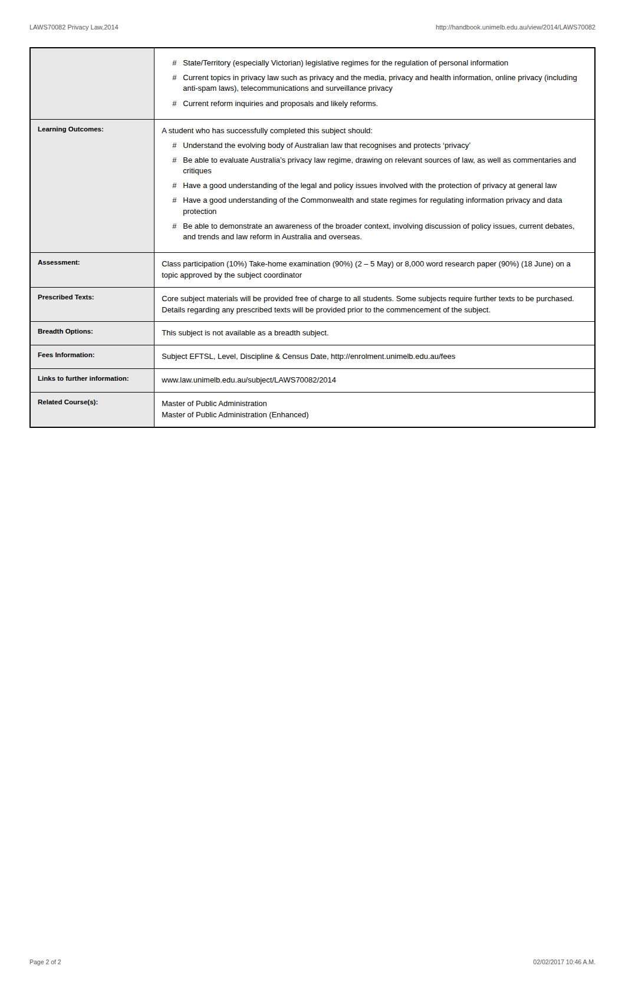LAWS70082 Privacy Law,2014
http://handbook.unimelb.edu.au/view/2014/LAWS70082
| | State/Territory (especially Victorian) legislative regimes for the regulation of personal information Current topics in privacy law such as privacy and the media, privacy and health information, online privacy (including anti-spam laws), telecommunications and surveillance privacy Current reform inquiries and proposals and likely reforms. |
| Learning Outcomes: | A student who has successfully completed this subject should: Understand the evolving body of Australian law that recognises and protects ‘privacy’ Be able to evaluate Australia’s privacy law regime, drawing on relevant sources of law, as well as commentaries and critiques Have a good understanding of the legal and policy issues involved with the protection of privacy at general law Have a good understanding of the Commonwealth and state regimes for regulating information privacy and data protection Be able to demonstrate an awareness of the broader context, involving discussion of policy issues, current debates, and trends and law reform in Australia and overseas. |
| Assessment: | Class participation (10%) Take-home examination (90%) (2 – 5 May) or 8,000 word research paper (90%) (18 June) on a topic approved by the subject coordinator |
| Prescribed Texts: | Core subject materials will be provided free of charge to all students. Some subjects require further texts to be purchased. Details regarding any prescribed texts will be provided prior to the commencement of the subject. |
| Breadth Options: | This subject is not available as a breadth subject. |
| Fees Information: | Subject EFTSL, Level, Discipline & Census Date, http://enrolment.unimelb.edu.au/fees |
| Links to further information: | www.law.unimelb.edu.au/subject/LAWS70082/2014 |
| Related Course(s): | Master of Public Administration Master of Public Administration (Enhanced) |
Page 2 of 2
02/02/2017 10:46 A.M.